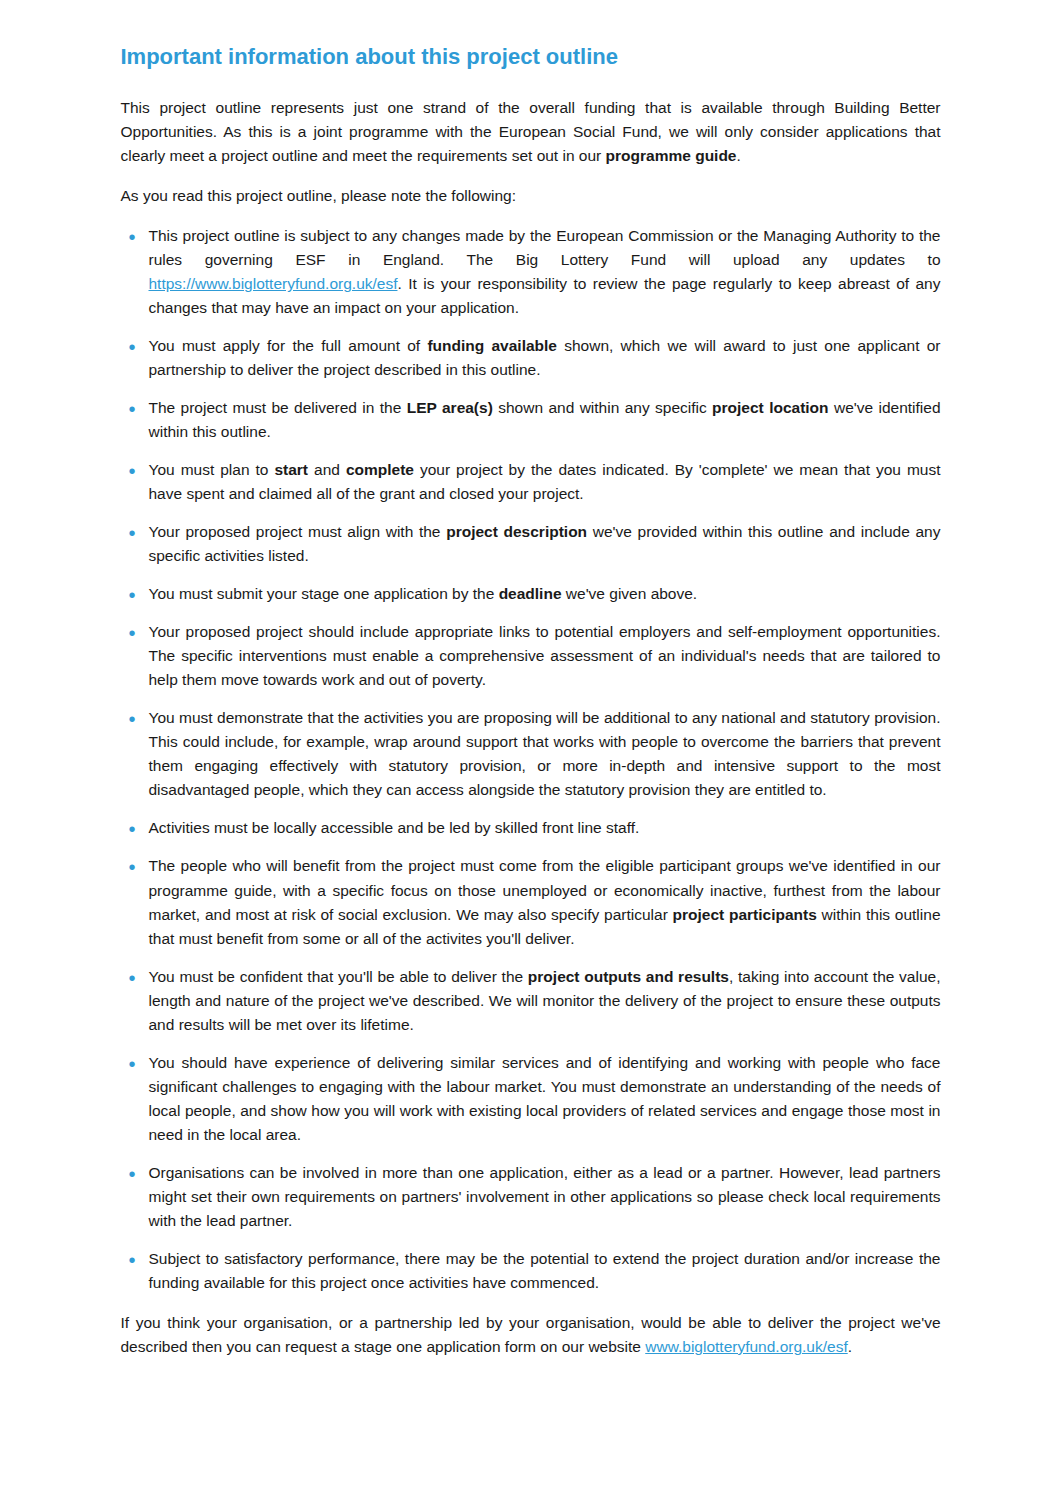Important information about this project outline
This project outline represents just one strand of the overall funding that is available through Building Better Opportunities. As this is a joint programme with the European Social Fund, we will only consider applications that clearly meet a project outline and meet the requirements set out in our programme guide.
As you read this project outline, please note the following:
This project outline is subject to any changes made by the European Commission or the Managing Authority to the rules governing ESF in England. The Big Lottery Fund will upload any updates to https://www.biglotteryfund.org.uk/esf. It is your responsibility to review the page regularly to keep abreast of any changes that may have an impact on your application.
You must apply for the full amount of funding available shown, which we will award to just one applicant or partnership to deliver the project described in this outline.
The project must be delivered in the LEP area(s) shown and within any specific project location we've identified within this outline.
You must plan to start and complete your project by the dates indicated. By 'complete' we mean that you must have spent and claimed all of the grant and closed your project.
Your proposed project must align with the project description we've provided within this outline and include any specific activities listed.
You must submit your stage one application by the deadline we've given above.
Your proposed project should include appropriate links to potential employers and self-employment opportunities. The specific interventions must enable a comprehensive assessment of an individual's needs that are tailored to help them move towards work and out of poverty.
You must demonstrate that the activities you are proposing will be additional to any national and statutory provision. This could include, for example, wrap around support that works with people to overcome the barriers that prevent them engaging effectively with statutory provision, or more in-depth and intensive support to the most disadvantaged people, which they can access alongside the statutory provision they are entitled to.
Activities must be locally accessible and be led by skilled front line staff.
The people who will benefit from the project must come from the eligible participant groups we've identified in our programme guide, with a specific focus on those unemployed or economically inactive, furthest from the labour market, and most at risk of social exclusion. We may also specify particular project participants within this outline that must benefit from some or all of the activites you'll deliver.
You must be confident that you'll be able to deliver the project outputs and results, taking into account the value, length and nature of the project we've described. We will monitor the delivery of the project to ensure these outputs and results will be met over its lifetime.
You should have experience of delivering similar services and of identifying and working with people who face significant challenges to engaging with the labour market. You must demonstrate an understanding of the needs of local people, and show how you will work with existing local providers of related services and engage those most in need in the local area.
Organisations can be involved in more than one application, either as a lead or a partner. However, lead partners might set their own requirements on partners' involvement in other applications so please check local requirements with the lead partner.
Subject to satisfactory performance, there may be the potential to extend the project duration and/or increase the funding available for this project once activities have commenced.
If you think your organisation, or a partnership led by your organisation, would be able to deliver the project we've described then you can request a stage one application form on our website www.biglotteryfund.org.uk/esf.